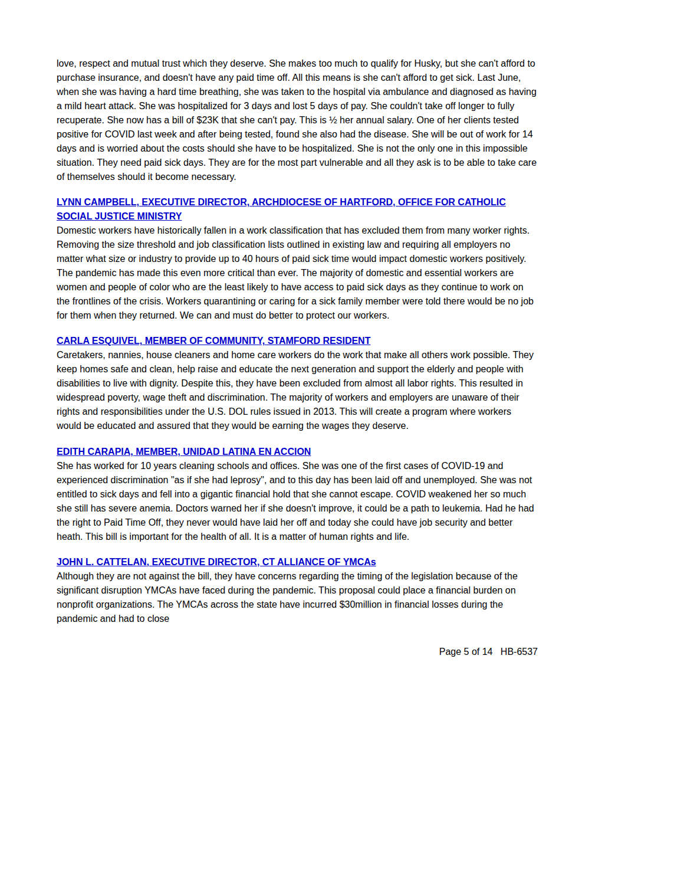love, respect and mutual trust which they deserve. She makes too much to qualify for Husky, but she can't afford to purchase insurance, and doesn't have any paid time off. All this means is she can't afford to get sick. Last June, when she was having a hard time breathing, she was taken to the hospital via ambulance and diagnosed as having a mild heart attack. She was hospitalized for 3 days and lost 5 days of pay. She couldn't take off longer to fully recuperate. She now has a bill of $23K that she can't pay. This is ½ her annual salary. One of her clients tested positive for COVID last week and after being tested, found she also had the disease. She will be out of work for 14 days and is worried about the costs should she have to be hospitalized. She is not the only one in this impossible situation. They need paid sick days. They are for the most part vulnerable and all they ask is to be able to take care of themselves should it become necessary.
LYNN CAMPBELL, EXECUTIVE DIRECTOR, ARCHDIOCESE OF HARTFORD, OFFICE FOR CATHOLIC SOCIAL JUSTICE MINISTRY
Domestic workers have historically fallen in a work classification that has excluded them from many worker rights. Removing the size threshold and job classification lists outlined in existing law and requiring all employers no matter what size or industry to provide up to 40 hours of paid sick time would impact domestic workers positively. The pandemic has made this even more critical than ever. The majority of domestic and essential workers are women and people of color who are the least likely to have access to paid sick days as they continue to work on the frontlines of the crisis. Workers quarantining or caring for a sick family member were told there would be no job for them when they returned. We can and must do better to protect our workers.
CARLA ESQUIVEL, MEMBER OF COMMUNITY, STAMFORD RESIDENT
Caretakers, nannies, house cleaners and home care workers do the work that make all others work possible. They keep homes safe and clean, help raise and educate the next generation and support the elderly and people with disabilities to live with dignity. Despite this, they have been excluded from almost all labor rights. This resulted in widespread poverty, wage theft and discrimination. The majority of workers and employers are unaware of their rights and responsibilities under the U.S. DOL rules issued in 2013. This will create a program where workers would be educated and assured that they would be earning the wages they deserve.
EDITH CARAPIA, MEMBER, UNIDAD LATINA EN ACCION
She has worked for 10 years cleaning schools and offices. She was one of the first cases of COVID-19 and experienced discrimination "as if she had leprosy", and to this day has been laid off and unemployed. She was not entitled to sick days and fell into a gigantic financial hold that she cannot escape. COVID weakened her so much she still has severe anemia. Doctors warned her if she doesn't improve, it could be a path to leukemia. Had he had the right to Paid Time Off, they never would have laid her off and today she could have job security and better heath. This bill is important for the health of all. It is a matter of human rights and life.
JOHN L. CATTELAN, EXECUTIVE DIRECTOR, CT ALLIANCE OF YMCAs
Although they are not against the bill, they have concerns regarding the timing of the legislation because of the significant disruption YMCAs have faced during the pandemic. This proposal could place a financial burden on nonprofit organizations. The YMCAs across the state have incurred $30million in financial losses during the pandemic and had to close
Page 5 of 14 HB-6537